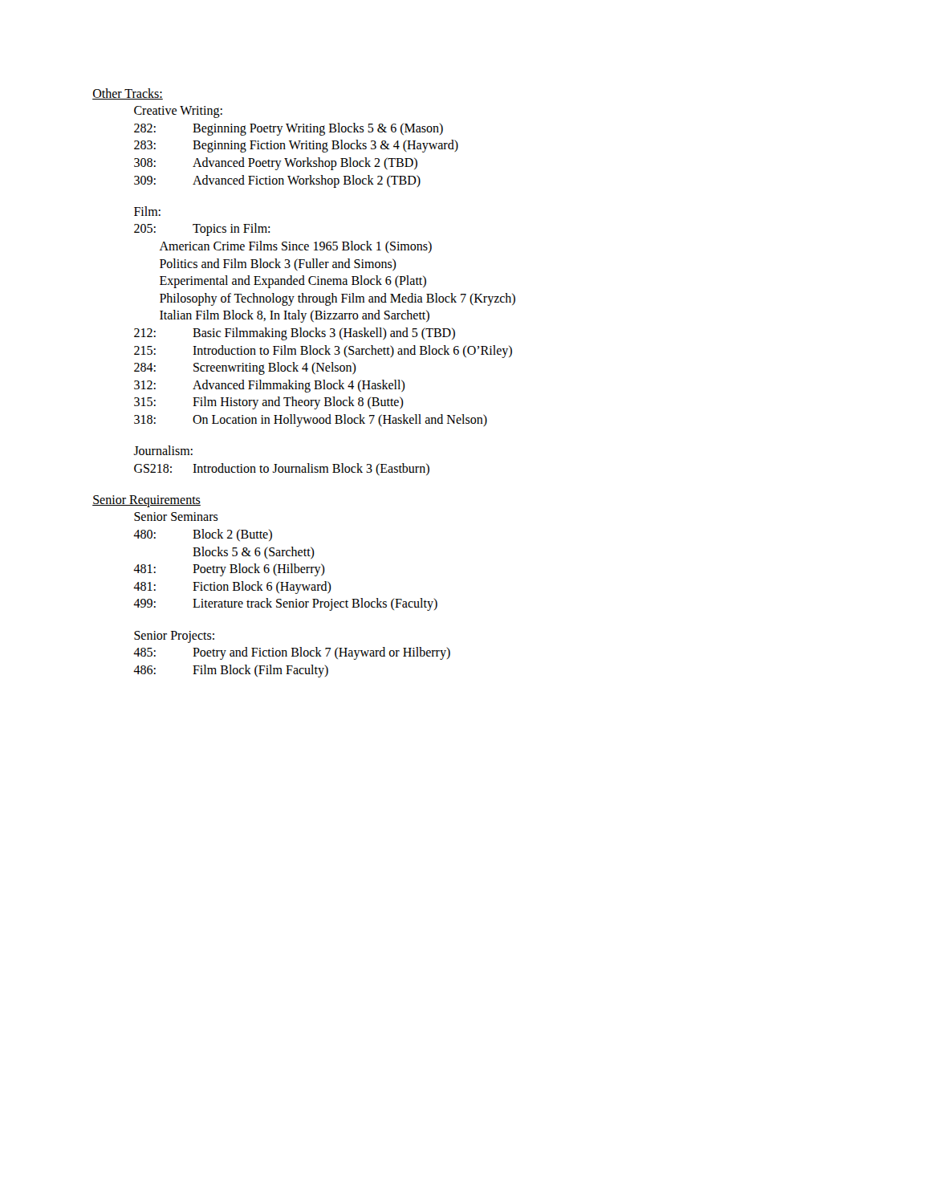Other Tracks:
Creative Writing:
| 282: | Beginning Poetry Writing Blocks 5 & 6 (Mason) |
| 283: | Beginning Fiction Writing Blocks 3 & 4 (Hayward) |
| 308: | Advanced Poetry Workshop Block 2 (TBD) |
| 309: | Advanced Fiction Workshop Block 2 (TBD) |
Film:
| 205: | Topics in Film: |
American Crime Films Since 1965 Block 1 (Simons)
Politics and Film Block 3 (Fuller and Simons)
Experimental and Expanded Cinema Block 6 (Platt)
Philosophy of Technology through Film and Media Block 7 (Kryzch)
Italian Film Block 8, In Italy (Bizzarro and Sarchett)
| 212: | Basic Filmmaking Blocks 3 (Haskell) and 5 (TBD) |
| 215: | Introduction to Film Block 3 (Sarchett) and Block 6 (O’Riley) |
| 284: | Screenwriting Block 4 (Nelson) |
| 312: | Advanced Filmmaking Block 4 (Haskell) |
| 315: | Film History and Theory Block 8 (Butte) |
| 318: | On Location in Hollywood Block 7 (Haskell and Nelson) |
Journalism:
| GS218: | Introduction to Journalism Block 3 (Eastburn) |
Senior Requirements
Senior Seminars
| 480: | Block 2 (Butte) |
| | Blocks 5 & 6 (Sarchett) |
| 481: | Poetry Block 6 (Hilberry) |
| 481: | Fiction Block 6 (Hayward) |
| 499: | Literature track Senior Project Blocks (Faculty) |
Senior Projects:
| 485: | Poetry and Fiction Block 7 (Hayward or Hilberry) |
| 486: | Film Block (Film Faculty) |